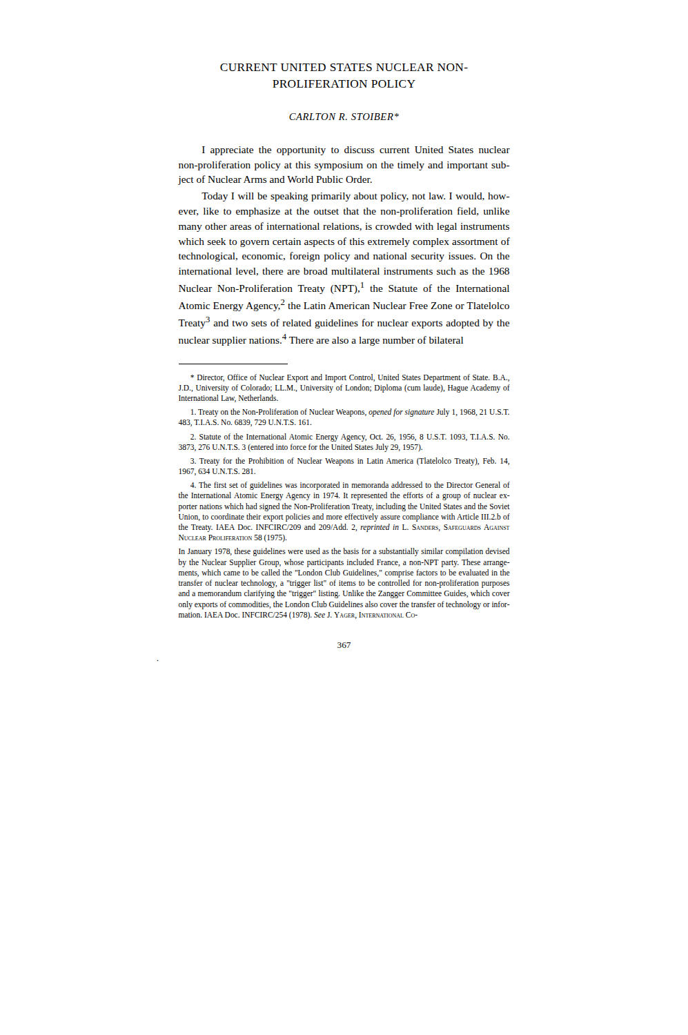CURRENT UNITED STATES NUCLEAR NON-
PROLIFERATION POLICY
CARLTON R. STOIBER*
I appreciate the opportunity to discuss current United States nuclear non-proliferation policy at this symposium on the timely and important subject of Nuclear Arms and World Public Order.
Today I will be speaking primarily about policy, not law. I would, however, like to emphasize at the outset that the non-proliferation field, unlike many other areas of international relations, is crowded with legal instruments which seek to govern certain aspects of this extremely complex assortment of technological, economic, foreign policy and national security issues. On the international level, there are broad multilateral instruments such as the 1968 Nuclear Non-Proliferation Treaty (NPT),1 the Statute of the International Atomic Energy Agency,2 the Latin American Nuclear Free Zone or Tlatelolco Treaty3 and two sets of related guidelines for nuclear exports adopted by the nuclear supplier nations.4 There are also a large number of bilateral
* Director, Office of Nuclear Export and Import Control, United States Department of State. B.A., J.D., University of Colorado; LL.M., University of London; Diploma (cum laude), Hague Academy of International Law, Netherlands.
1. Treaty on the Non-Proliferation of Nuclear Weapons, opened for signature July 1, 1968, 21 U.S.T. 483, T.I.A.S. No. 6839, 729 U.N.T.S. 161.
2. Statute of the International Atomic Energy Agency, Oct. 26, 1956, 8 U.S.T. 1093, T.I.A.S. No. 3873, 276 U.N.T.S. 3 (entered into force for the United States July 29, 1957).
3. Treaty for the Prohibition of Nuclear Weapons in Latin America (Tlatelolco Treaty), Feb. 14, 1967, 634 U.N.T.S. 281.
4. The first set of guidelines was incorporated in memoranda addressed to the Director General of the International Atomic Energy Agency in 1974. It represented the efforts of a group of nuclear exporter nations which had signed the Non-Proliferation Treaty, including the United States and the Soviet Union, to coordinate their export policies and more effectively assure compliance with Article III.2.b of the Treaty. IAEA Doc. INFCIRC/209 and 209/Add. 2, reprinted in L. Sanders, Safeguards Against Nuclear Proliferation 58 (1975).
In January 1978, these guidelines were used as the basis for a substantially similar compilation devised by the Nuclear Supplier Group, whose participants included France, a non-NPT party. These arrangements, which came to be called the "London Club Guidelines," comprise factors to be evaluated in the transfer of nuclear technology, a "trigger list" of items to be controlled for non-proliferation purposes and a memorandum clarifying the "trigger" listing. Unlike the Zangger Committee Guides, which cover only exports of commodities, the London Club Guidelines also cover the transfer of technology or information. IAEA Doc. INFCIRC/254 (1978). See J. Yager, International Co-
367
.